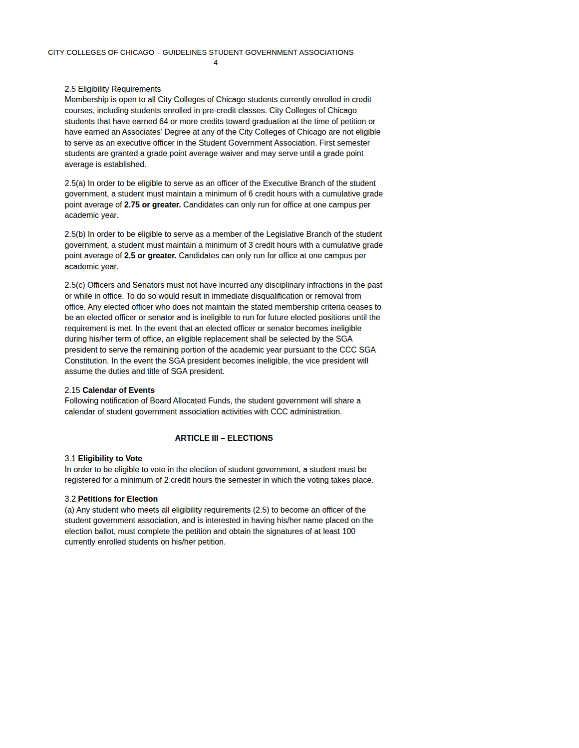CITY COLLEGES OF CHICAGO – GUIDELINES STUDENT GOVERNMENT ASSOCIATIONS
4
2.5 Eligibility Requirements
Membership is open to all City Colleges of Chicago students currently enrolled in credit courses, including students enrolled in pre-credit classes. City Colleges of Chicago students that have earned 64 or more credits toward graduation at the time of petition or have earned an Associates’ Degree at any of the City Colleges of Chicago are not eligible to serve as an executive officer in the Student Government Association. First semester students are granted a grade point average waiver and may serve until a grade point average is established.
2.5(a) In order to be eligible to serve as an officer of the Executive Branch of the student government, a student must maintain a minimum of 6 credit hours with a cumulative grade point average of 2.75 or greater. Candidates can only run for office at one campus per academic year.
2.5(b) In order to be eligible to serve as a member of the Legislative Branch of the student government, a student must maintain a minimum of 3 credit hours with a cumulative grade point average of 2.5 or greater. Candidates can only run for office at one campus per academic year.
2.5(c) Officers and Senators must not have incurred any disciplinary infractions in the past or while in office. To do so would result in immediate disqualification or removal from office. Any elected officer who does not maintain the stated membership criteria ceases to be an elected officer or senator and is ineligible to run for future elected positions until the requirement is met. In the event that an elected officer or senator becomes ineligible during his/her term of office, an eligible replacement shall be selected by the SGA president to serve the remaining portion of the academic year pursuant to the CCC SGA Constitution. In the event the SGA president becomes ineligible, the vice president will assume the duties and title of SGA president.
2.15 Calendar of Events
Following notification of Board Allocated Funds, the student government will share a calendar of student government association activities with CCC administration.
ARTICLE III – ELECTIONS
3.1 Eligibility to Vote
In order to be eligible to vote in the election of student government, a student must be registered for a minimum of 2 credit hours the semester in which the voting takes place.
3.2 Petitions for Election
(a) Any student who meets all eligibility requirements (2.5) to become an officer of the student government association, and is interested in having his/her name placed on the election ballot, must complete the petition and obtain the signatures of at least 100 currently enrolled students on his/her petition.